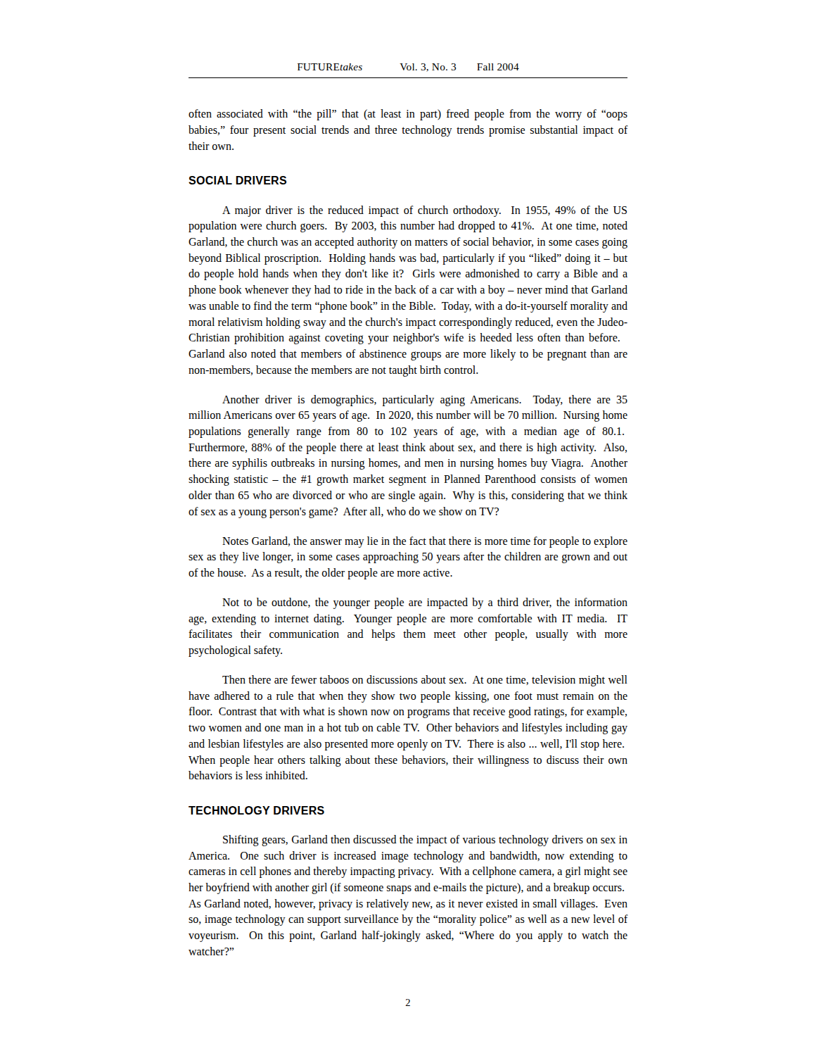FUTUREtakes Vol. 3, No. 3 Fall 2004
often associated with “the pill” that (at least in part) freed people from the worry of “oops babies,” four present social trends and three technology trends promise substantial impact of their own.
SOCIAL DRIVERS
A major driver is the reduced impact of church orthodoxy. In 1955, 49% of the US population were church goers. By 2003, this number had dropped to 41%. At one time, noted Garland, the church was an accepted authority on matters of social behavior, in some cases going beyond Biblical proscription. Holding hands was bad, particularly if you “liked” doing it – but do people hold hands when they don't like it? Girls were admonished to carry a Bible and a phone book whenever they had to ride in the back of a car with a boy – never mind that Garland was unable to find the term “phone book” in the Bible. Today, with a do-it-yourself morality and moral relativism holding sway and the church's impact correspondingly reduced, even the Judeo-Christian prohibition against coveting your neighbor's wife is heeded less often than before. Garland also noted that members of abstinence groups are more likely to be pregnant than are non-members, because the members are not taught birth control.
Another driver is demographics, particularly aging Americans. Today, there are 35 million Americans over 65 years of age. In 2020, this number will be 70 million. Nursing home populations generally range from 80 to 102 years of age, with a median age of 80.1. Furthermore, 88% of the people there at least think about sex, and there is high activity. Also, there are syphilis outbreaks in nursing homes, and men in nursing homes buy Viagra. Another shocking statistic – the #1 growth market segment in Planned Parenthood consists of women older than 65 who are divorced or who are single again. Why is this, considering that we think of sex as a young person's game? After all, who do we show on TV?
Notes Garland, the answer may lie in the fact that there is more time for people to explore sex as they live longer, in some cases approaching 50 years after the children are grown and out of the house. As a result, the older people are more active.
Not to be outdone, the younger people are impacted by a third driver, the information age, extending to internet dating. Younger people are more comfortable with IT media. IT facilitates their communication and helps them meet other people, usually with more psychological safety.
Then there are fewer taboos on discussions about sex. At one time, television might well have adhered to a rule that when they show two people kissing, one foot must remain on the floor. Contrast that with what is shown now on programs that receive good ratings, for example, two women and one man in a hot tub on cable TV. Other behaviors and lifestyles including gay and lesbian lifestyles are also presented more openly on TV. There is also ... well, I'll stop here. When people hear others talking about these behaviors, their willingness to discuss their own behaviors is less inhibited.
TECHNOLOGY DRIVERS
Shifting gears, Garland then discussed the impact of various technology drivers on sex in America. One such driver is increased image technology and bandwidth, now extending to cameras in cell phones and thereby impacting privacy. With a cellphone camera, a girl might see her boyfriend with another girl (if someone snaps and e-mails the picture), and a breakup occurs. As Garland noted, however, privacy is relatively new, as it never existed in small villages. Even so, image technology can support surveillance by the “morality police” as well as a new level of voyeurism. On this point, Garland half-jokingly asked, “Where do you apply to watch the watcher?”
2